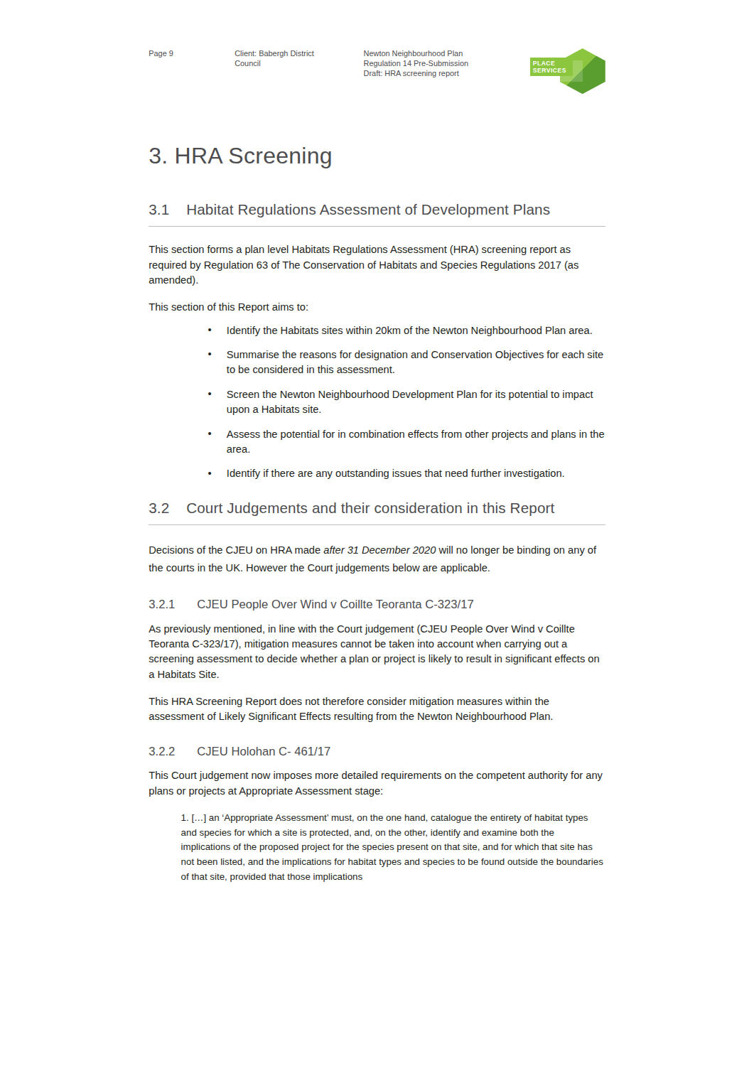Page 9
Client: Babergh District Council
Newton Neighbourhood Plan Regulation 14 Pre-Submission Draft: HRA screening report
PLACE
SERVICES
3. HRA Screening
3.1 Habitat Regulations Assessment of Development Plans
This section forms a plan level Habitats Regulations Assessment (HRA) screening report as required by Regulation 63 of The Conservation of Habitats and Species Regulations 2017 (as amended).
This section of this Report aims to:
Identify the Habitats sites within 20km of the Newton Neighbourhood Plan area.
Summarise the reasons for designation and Conservation Objectives for each site to be considered in this assessment.
Screen the Newton Neighbourhood Development Plan for its potential to impact upon a Habitats site.
Assess the potential for in combination effects from other projects and plans in the area.
Identify if there are any outstanding issues that need further investigation.
3.2 Court Judgements and their consideration in this Report
Decisions of the CJEU on HRA made after 31 December 2020 will no longer be binding on any of the courts in the UK. However the Court judgements below are applicable.
3.2.1 CJEU People Over Wind v Coillte Teoranta C-323/17
As previously mentioned, in line with the Court judgement (CJEU People Over Wind v Coillte Teoranta C-323/17), mitigation measures cannot be taken into account when carrying out a screening assessment to decide whether a plan or project is likely to result in significant effects on a Habitats Site.
This HRA Screening Report does not therefore consider mitigation measures within the assessment of Likely Significant Effects resulting from the Newton Neighbourhood Plan.
3.2.2 CJEU Holohan C- 461/17
This Court judgement now imposes more detailed requirements on the competent authority for any plans or projects at Appropriate Assessment stage:
1. […] an ‘Appropriate Assessment’ must, on the one hand, catalogue the entirety of habitat types and species for which a site is protected, and, on the other, identify and examine both the implications of the proposed project for the species present on that site, and for which that site has not been listed, and the implications for habitat types and species to be found outside the boundaries of that site, provided that those implications